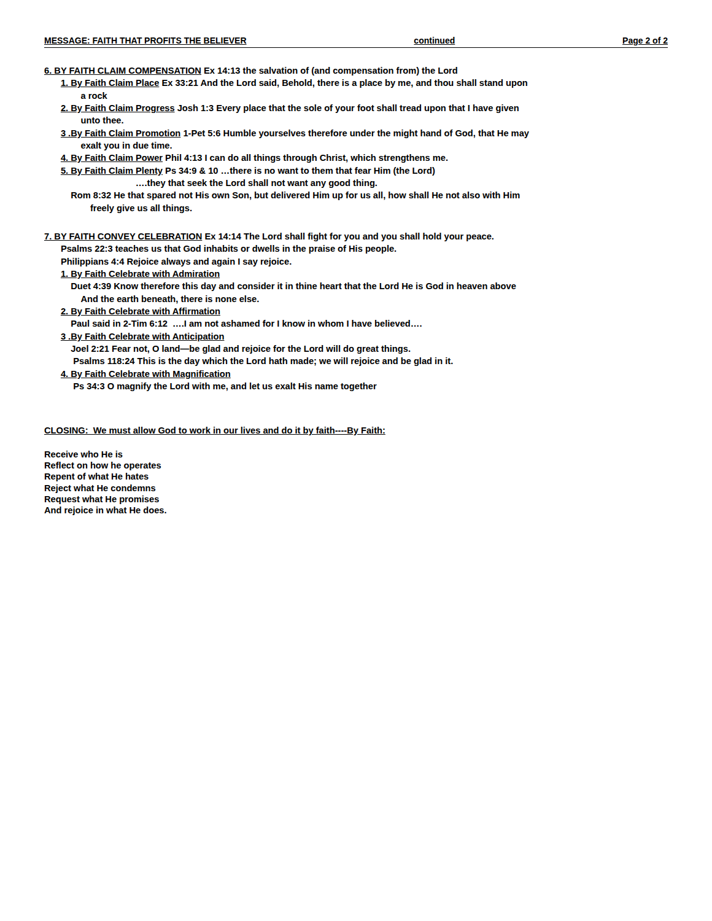MESSAGE: FAITH THAT PROFITS THE BELIEVER continued Page 2 of 2
6. BY FAITH CLAIM COMPENSATION Ex 14:13 the salvation of (and compensation from) the Lord
1. By Faith Claim Place Ex 33:21 And the Lord said, Behold, there is a place by me, and thou shall stand upon
a rock
2. By Faith Claim Progress Josh 1:3 Every place that the sole of your foot shall tread upon that I have given
unto thee.
3 .By Faith Claim Promotion 1-Pet 5:6 Humble yourselves therefore under the might hand of God, that He may
exalt you in due time.
4. By Faith Claim Power Phil 4:13 I can do all things through Christ, which strengthens me.
5. By Faith Claim Plenty Ps 34:9 & 10 …there is no want to them that fear Him (the Lord)
….they that seek the Lord shall not want any good thing.
Rom 8:32 He that spared not His own Son, but delivered Him up for us all, how shall He not also with Him
freely give us all things.
7. BY FAITH CONVEY CELEBRATION Ex 14:14 The Lord shall fight for you and you shall hold your peace.
Psalms 22:3 teaches us that God inhabits or dwells in the praise of His people.
Philippians 4:4 Rejoice always and again I say rejoice.
1. By Faith Celebrate with Admiration
Duet 4:39 Know therefore this day and consider it in thine heart that the Lord He is God in heaven above
And the earth beneath, there is none else.
2. By Faith Celebrate with Affirmation
Paul said in 2-Tim 6:12 ….I am not ashamed for I know in whom I have believed….
3 .By Faith Celebrate with Anticipation
Joel 2:21 Fear not, O land—be glad and rejoice for the Lord will do great things.
Psalms 118:24 This is the day which the Lord hath made; we will rejoice and be glad in it.
4. By Faith Celebrate with Magnification
Ps 34:3 O magnify the Lord with me, and let us exalt His name together
CLOSING: We must allow God to work in our lives and do it by faith----By Faith:
Receive who He is
Reflect on how he operates
Repent of what He hates
Reject what He condemns
Request what He promises
And rejoice in what He does.